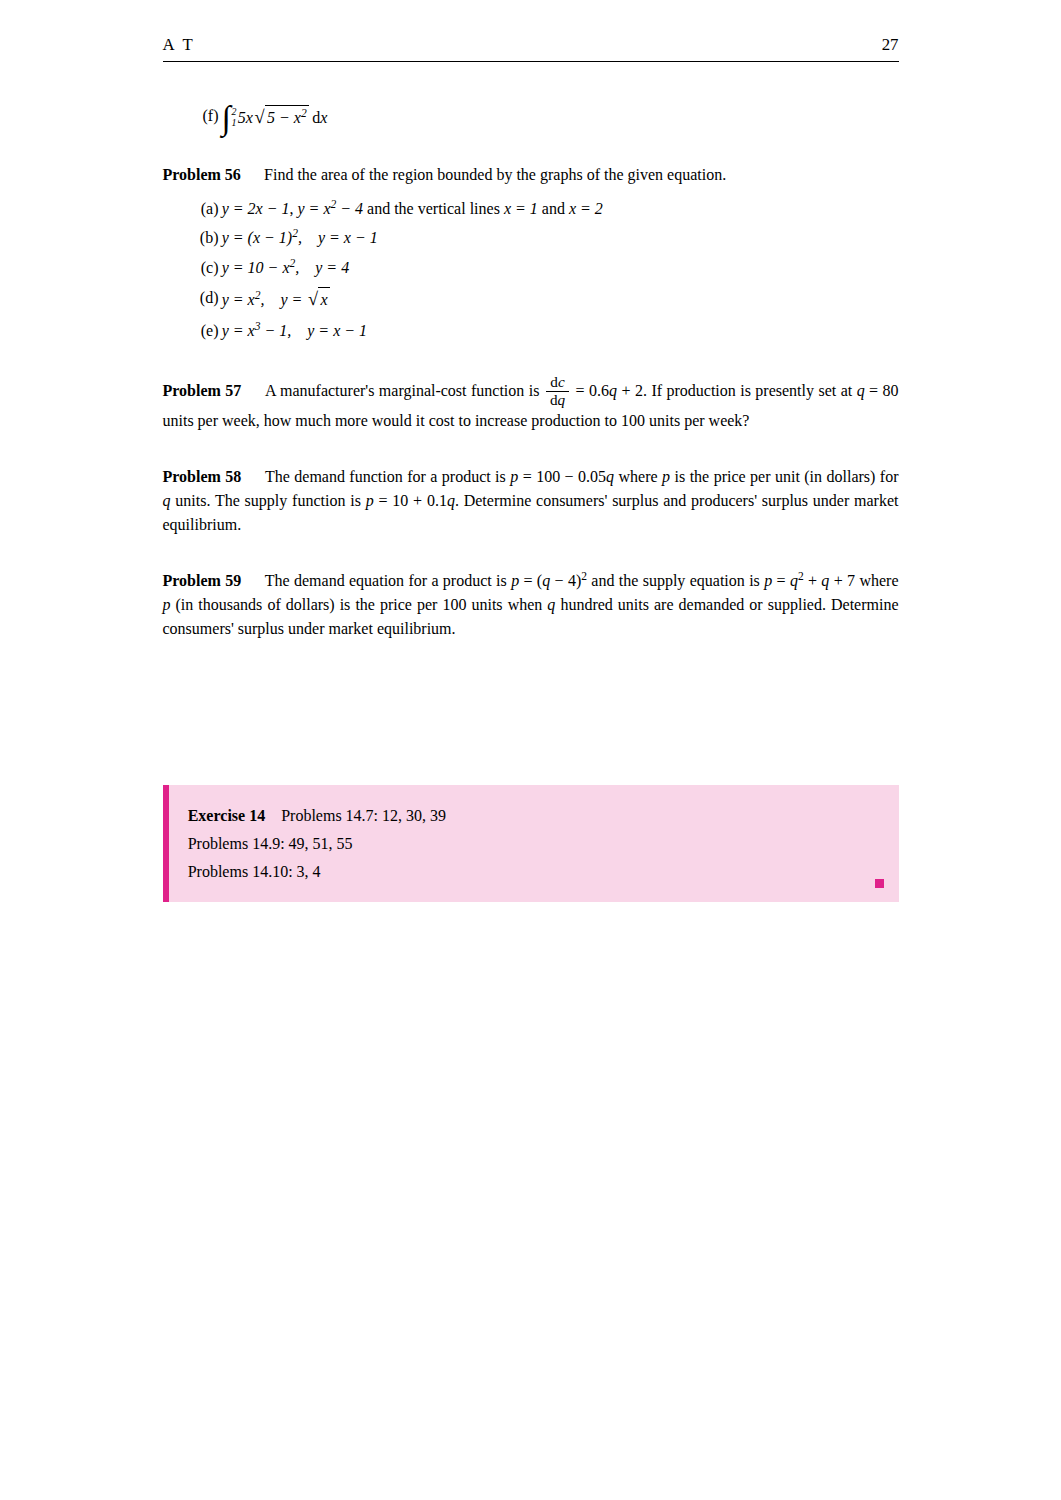A T 27
(f) ∫215x√5 − x2 dx
Problem 56 Find the area of the region bounded by the graphs of the given equation.
(a) y = 2x − 1, y = x2 − 4 and the vertical lines x = 1 and x = 2
(b) y = (x − 1)2, y = x − 1
(c) y = 10 − x2, y = 4
(d) y = x2, y = √x
(e) y = x3 − 1, y = x − 1
Problem 57 A manufacturer's marginal-cost function is dc dq = 0.6q + 2. If production is presently set at q = 80 units per week, how much more would it cost to increase production to 100 units per week?
Problem 58 The demand function for a product is p = 100 − 0.05q where p is the price per unit (in dollars) for q units. The supply function is p = 10 + 0.1q. Determine consumers' surplus and producers' surplus under market equilibrium.
Problem 59 The demand equation for a product is p = (q − 4)2 and the supply equation is p = q2 + q + 7 where p (in thousands of dollars) is the price per 100 units when q hundred units are demanded or supplied. Determine consumers' surplus under market equilibrium.
Exercise 14 Problems 14.7: 12, 30, 39
Problems 14.9: 49, 51, 55
Problems 14.10: 3, 4